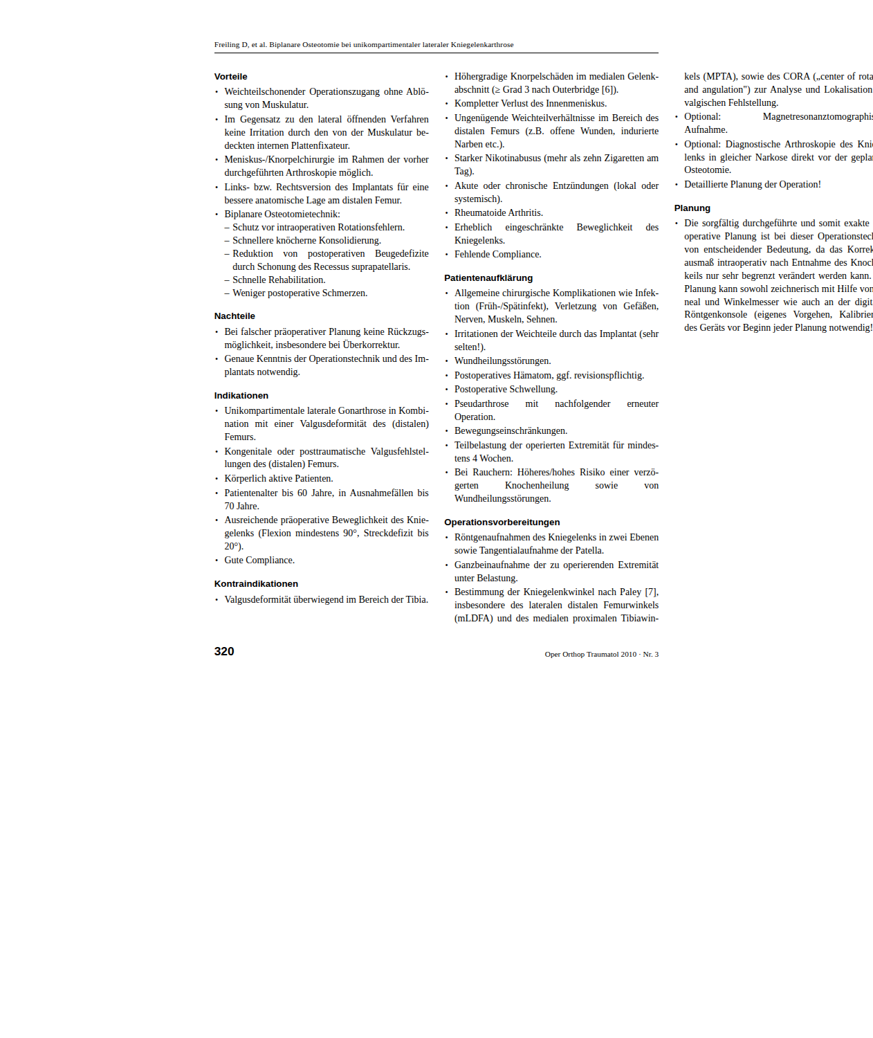Freiling D, et al. Biplanare Osteotomie bei unikompartimentaler lateraler Kniegelenkarthrose
Vorteile
Weichteilschonender Operationszugang ohne Ablösung von Muskulatur.
Im Gegensatz zu den lateral öffnenden Verfahren keine Irritation durch den von der Muskulatur bedeckten internen Plattenfixateur.
Meniskus-/Knorpelchirurgie im Rahmen der vorher durchgeführten Arthroskopie möglich.
Links- bzw. Rechtsversion des Implantats für eine bessere anatomische Lage am distalen Femur.
Biplanare Osteotomietechnik:
Schutz vor intraoperativen Rotationsfehlern.
Schnellere knöcherne Konsolidierung.
Reduktion von postoperativen Beugedefizite durch Schonung des Recessus suprapatellaris.
Schnelle Rehabilitation.
Weniger postoperative Schmerzen.
Nachteile
Bei falscher präoperativer Planung keine Rückzugsmöglichkeit, insbesondere bei Überkorrektur.
Genaue Kenntnis der Operationstechnik und des Implantats notwendig.
Indikationen
Unikompartimentale laterale Gonarthrose in Kombination mit einer Valgusdeformität des (distalen) Femurs.
Kongenitale oder posttraumatische Valgusfehlstellungen des (distalen) Femurs.
Körperlich aktive Patienten.
Patientenalter bis 60 Jahre, in Ausnahmefällen bis 70 Jahre.
Ausreichende präoperative Beweglichkeit des Kniegelenks (Flexion mindestens 90°, Streckdefizit bis 20°).
Gute Compliance.
Kontraindikationen
Valgusdeformität überwiegend im Bereich der Tibia.
Höhergradige Knorpelschäden im medialen Gelenkabschnitt (≥ Grad 3 nach Outerbridge [6]).
Kompletter Verlust des Innenmeniskus.
Ungenügende Weichteilverhältnisse im Bereich des distalen Femurs (z.B. offene Wunden, indurierte Narben etc.).
Starker Nikotinabusus (mehr als zehn Zigaretten am Tag).
Akute oder chronische Entzündungen (lokal oder systemisch).
Rheumatoide Arthritis.
Erheblich eingeschränkte Beweglichkeit des Kniegelenks.
Fehlende Compliance.
Patientenaufklärung
Allgemeine chirurgische Komplikationen wie Infektion (Früh-/Spätinfekt), Verletzung von Gefäßen, Nerven, Muskeln, Sehnen.
Irritationen der Weichteile durch das Implantat (sehr selten!).
Wundheilungsstörungen.
Postoperatives Hämatom, ggf. revisionspflichtig.
Postoperative Schwellung.
Pseudarthrose mit nachfolgender erneuter Operation.
Bewegungseinschränkungen.
Teilbelastung der operierten Extremität für mindestens 4 Wochen.
Bei Rauchern: Höheres/hohes Risiko einer verzögerten Knochenheilung sowie von Wundheilungsstörungen.
Operationsvorbereitungen
Röntgenaufnahmen des Kniegelenks in zwei Ebenen sowie Tangentialaufnahme der Patella.
Ganzbeinaufnahme der zu operierenden Extremität unter Belastung.
Bestimmung der Kniegelenkwinkel nach Paley [7], insbesondere des lateralen distalen Femurwinkels (mLDFA) und des medialen proximalen Tibiawinkels (MPTA), sowie des CORA („center of rotation and angulation") zur Analyse und Lokalisation der valgischen Fehlstellung.
Optional: Magnetresonanztomographische Aufnahme.
Optional: Diagnostische Arthroskopie des Kniegelenks in gleicher Narkose direkt vor der geplanten Osteotomie.
Detaillierte Planung der Operation!
Planung
Die sorgfältig durchgeführte und somit exakte präoperative Planung ist bei dieser Operationstechnik von entscheidender Bedeutung, da das Korrekturausmaß intraoperativ nach Entnahme des Knochenkeils nur sehr begrenzt verändert werden kann. Die Planung kann sowohl zeichnerisch mit Hilfe von Lineal und Winkelmesser wie auch an der digitalen Röntgenkonsole (eigenes Vorgehen, Kalibrierung des Geräts vor Beginn jeder Planung notwendig!)
320
Oper Orthop Traumatol 2010 · Nr. 3